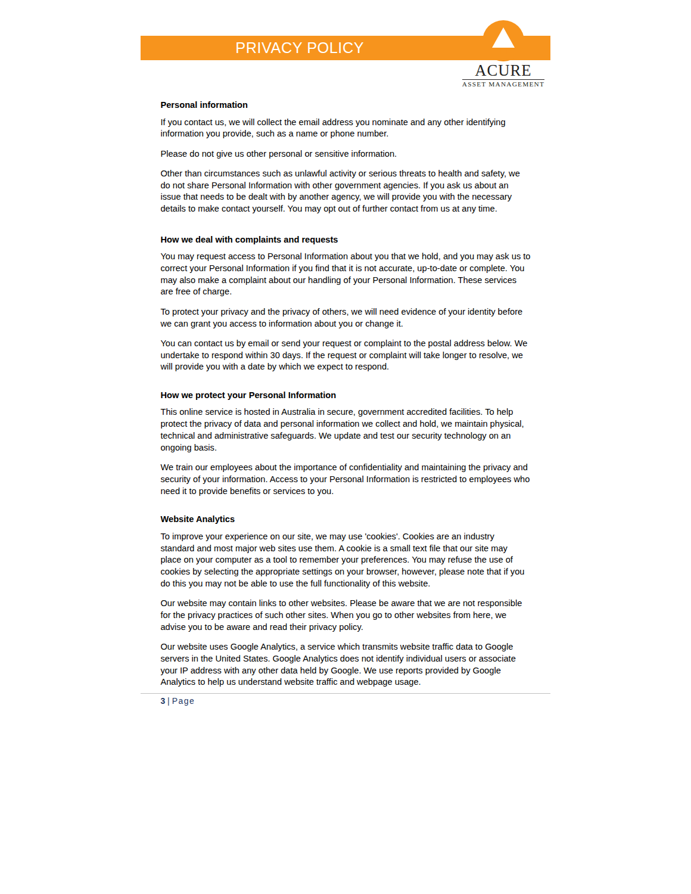PRIVACY POLICY
ACURE
ASSET MANAGEMENT
Personal information
If you contact us, we will collect the email address you nominate and any other identifying information you provide, such as a name or phone number.
Please do not give us other personal or sensitive information.
Other than circumstances such as unlawful activity or serious threats to health and safety, we do not share Personal Information with other government agencies. If you ask us about an issue that needs to be dealt with by another agency, we will provide you with the necessary details to make contact yourself. You may opt out of further contact from us at any time.
How we deal with complaints and requests
You may request access to Personal Information about you that we hold, and you may ask us to correct your Personal Information if you find that it is not accurate, up-to-date or complete. You may also make a complaint about our handling of your Personal Information. These services are free of charge.
To protect your privacy and the privacy of others, we will need evidence of your identity before we can grant you access to information about you or change it.
You can contact us by email or send your request or complaint to the postal address below. We undertake to respond within 30 days. If the request or complaint will take longer to resolve, we will provide you with a date by which we expect to respond.
How we protect your Personal Information
This online service is hosted in Australia in secure, government accredited facilities. To help protect the privacy of data and personal information we collect and hold, we maintain physical, technical and administrative safeguards. We update and test our security technology on an ongoing basis.
We train our employees about the importance of confidentiality and maintaining the privacy and security of your information. Access to your Personal Information is restricted to employees who need it to provide benefits or services to you.
Website Analytics
To improve your experience on our site, we may use 'cookies'. Cookies are an industry standard and most major web sites use them. A cookie is a small text file that our site may place on your computer as a tool to remember your preferences. You may refuse the use of cookies by selecting the appropriate settings on your browser, however, please note that if you do this you may not be able to use the full functionality of this website.
Our website may contain links to other websites. Please be aware that we are not responsible for the privacy practices of such other sites. When you go to other websites from here, we advise you to be aware and read their privacy policy.
Our website uses Google Analytics, a service which transmits website traffic data to Google servers in the United States. Google Analytics does not identify individual users or associate your IP address with any other data held by Google. We use reports provided by Google Analytics to help us understand website traffic and webpage usage.
3 | Page